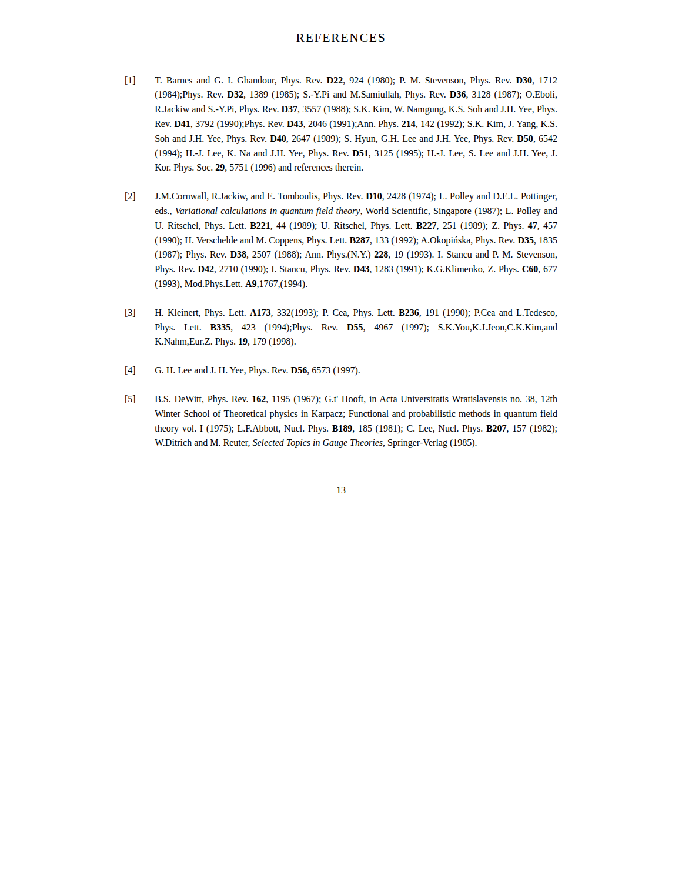REFERENCES
T. Barnes and G. I. Ghandour, Phys. Rev. D22, 924 (1980); P. M. Stevenson, Phys. Rev. D30, 1712 (1984);Phys. Rev. D32, 1389 (1985); S.-Y.Pi and M.Samiullah, Phys. Rev. D36, 3128 (1987); O.Eboli, R.Jackiw and S.-Y.Pi, Phys. Rev. D37, 3557 (1988); S.K. Kim, W. Namgung, K.S. Soh and J.H. Yee, Phys. Rev. D41, 3792 (1990);Phys. Rev. D43, 2046 (1991);Ann. Phys. 214, 142 (1992); S.K. Kim, J. Yang, K.S. Soh and J.H. Yee, Phys. Rev. D40, 2647 (1989); S. Hyun, G.H. Lee and J.H. Yee, Phys. Rev. D50, 6542 (1994); H.-J. Lee, K. Na and J.H. Yee, Phys. Rev. D51, 3125 (1995); H.-J. Lee, S. Lee and J.H. Yee, J. Kor. Phys. Soc. 29, 5751 (1996) and references therein.
J.M.Cornwall, R.Jackiw, and E. Tomboulis, Phys. Rev. D10, 2428 (1974); L. Polley and D.E.L. Pottinger, eds., Variational calculations in quantum field theory, World Scientific, Singapore (1987); L. Polley and U. Ritschel, Phys. Lett. B221, 44 (1989); U. Ritschel, Phys. Lett. B227, 251 (1989); Z. Phys. 47, 457 (1990); H. Verschelde and M. Coppens, Phys. Lett. B287, 133 (1992); A.Okopińska, Phys. Rev. D35, 1835 (1987); Phys. Rev. D38, 2507 (1988); Ann. Phys.(N.Y.) 228, 19 (1993). I. Stancu and P. M. Stevenson, Phys. Rev. D42, 2710 (1990); I. Stancu, Phys. Rev. D43, 1283 (1991); K.G.Klimenko, Z. Phys. C60, 677 (1993), Mod.Phys.Lett. A9,1767,(1994).
H. Kleinert, Phys. Lett. A173, 332(1993); P. Cea, Phys. Lett. B236, 191 (1990); P.Cea and L.Tedesco, Phys. Lett. B335, 423 (1994);Phys. Rev. D55, 4967 (1997); S.K.You,K.J.Jeon,C.K.Kim,and K.Nahm,Eur.Z. Phys. 19, 179 (1998).
G. H. Lee and J. H. Yee, Phys. Rev. D56, 6573 (1997).
B.S. DeWitt, Phys. Rev. 162, 1195 (1967); G.t' Hooft, in Acta Universitatis Wratislavensis no. 38, 12th Winter School of Theoretical physics in Karpacz; Functional and probabilistic methods in quantum field theory vol. I (1975); L.F.Abbott, Nucl. Phys. B189, 185 (1981); C. Lee, Nucl. Phys. B207, 157 (1982); W.Ditrich and M. Reuter, Selected Topics in Gauge Theories, Springer-Verlag (1985).
13